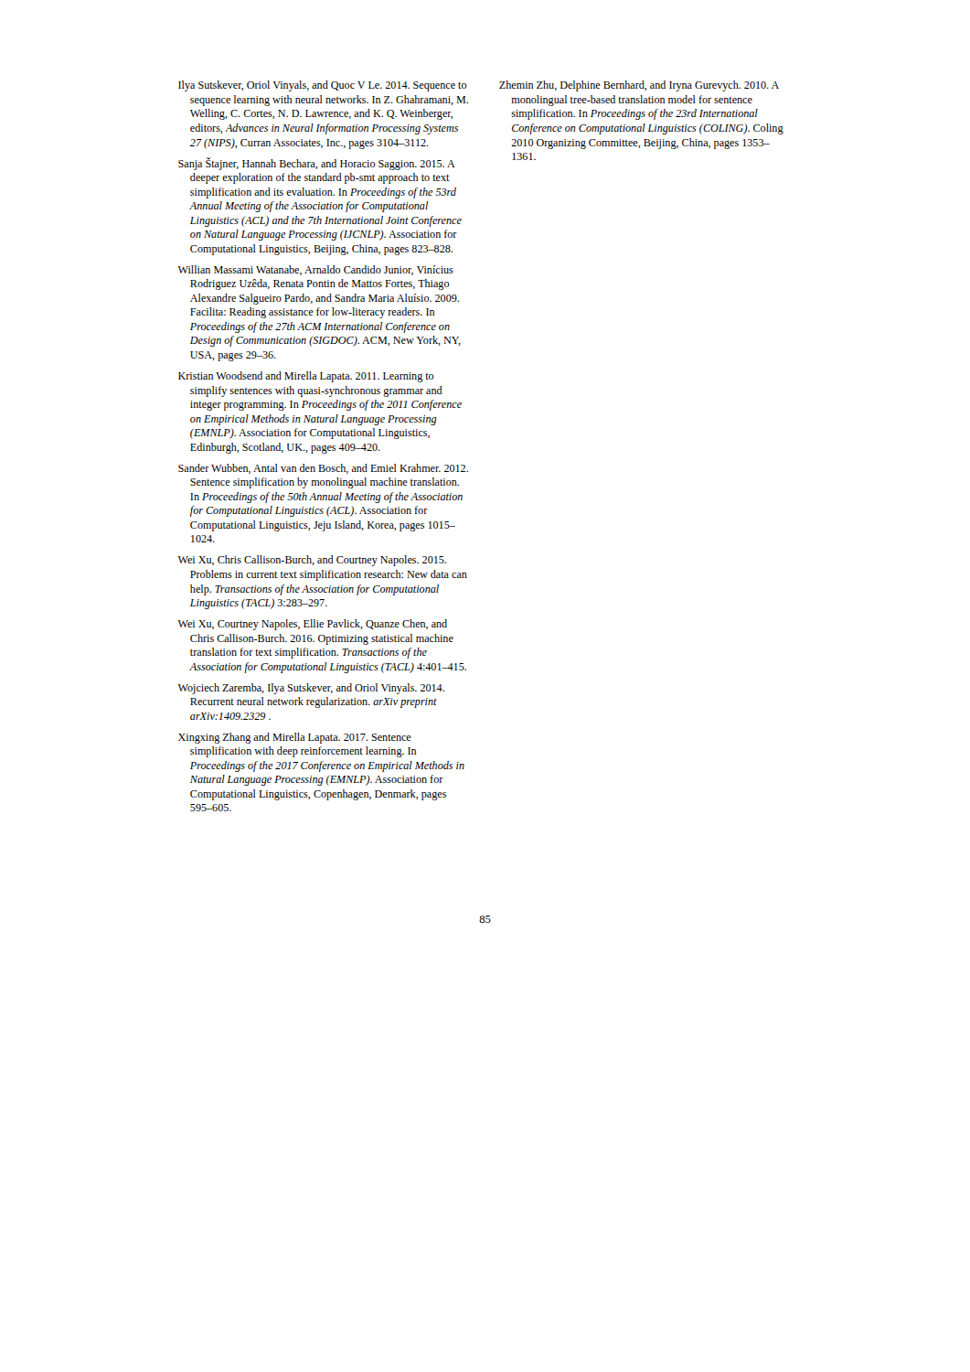Ilya Sutskever, Oriol Vinyals, and Quoc V Le. 2014. Sequence to sequence learning with neural networks. In Z. Ghahramani, M. Welling, C. Cortes, N. D. Lawrence, and K. Q. Weinberger, editors, Advances in Neural Information Processing Systems 27 (NIPS), Curran Associates, Inc., pages 3104–3112.
Sanja Štajner, Hannah Bechara, and Horacio Saggion. 2015. A deeper exploration of the standard pb-smt approach to text simplification and its evaluation. In Proceedings of the 53rd Annual Meeting of the Association for Computational Linguistics (ACL) and the 7th International Joint Conference on Natural Language Processing (IJCNLP). Association for Computational Linguistics, Beijing, China, pages 823–828.
Willian Massami Watanabe, Arnaldo Candido Junior, Vinícius Rodriguez Uzêda, Renata Pontin de Mattos Fortes, Thiago Alexandre Salgueiro Pardo, and Sandra Maria Aluísio. 2009. Facilita: Reading assistance for low-literacy readers. In Proceedings of the 27th ACM International Conference on Design of Communication (SIGDOC). ACM, New York, NY, USA, pages 29–36.
Kristian Woodsend and Mirella Lapata. 2011. Learning to simplify sentences with quasi-synchronous grammar and integer programming. In Proceedings of the 2011 Conference on Empirical Methods in Natural Language Processing (EMNLP). Association for Computational Linguistics, Edinburgh, Scotland, UK., pages 409–420.
Sander Wubben, Antal van den Bosch, and Emiel Krahmer. 2012. Sentence simplification by monolingual machine translation. In Proceedings of the 50th Annual Meeting of the Association for Computational Linguistics (ACL). Association for Computational Linguistics, Jeju Island, Korea, pages 1015–1024.
Wei Xu, Chris Callison-Burch, and Courtney Napoles. 2015. Problems in current text simplification research: New data can help. Transactions of the Association for Computational Linguistics (TACL) 3:283–297.
Wei Xu, Courtney Napoles, Ellie Pavlick, Quanze Chen, and Chris Callison-Burch. 2016. Optimizing statistical machine translation for text simplification. Transactions of the Association for Computational Linguistics (TACL) 4:401–415.
Wojciech Zaremba, Ilya Sutskever, and Oriol Vinyals. 2014. Recurrent neural network regularization. arXiv preprint arXiv:1409.2329 .
Xingxing Zhang and Mirella Lapata. 2017. Sentence simplification with deep reinforcement learning. In Proceedings of the 2017 Conference on Empirical Methods in Natural Language Processing (EMNLP). Association for Computational Linguistics, Copenhagen, Denmark, pages 595–605.
Zhemin Zhu, Delphine Bernhard, and Iryna Gurevych. 2010. A monolingual tree-based translation model for sentence simplification. In Proceedings of the 23rd International Conference on Computational Linguistics (COLING). Coling 2010 Organizing Committee, Beijing, China, pages 1353–1361.
85